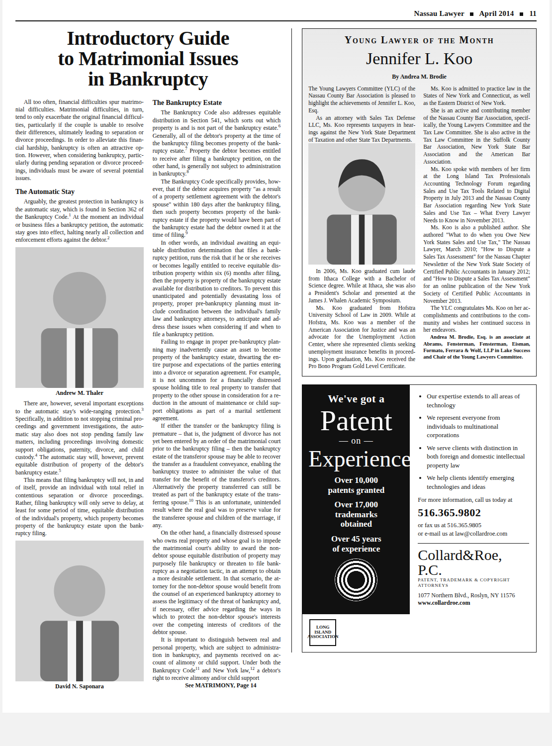Nassau Lawyer April 2014 11
Introductory Guide
to Matrimonial Issues
in Bankruptcy
All too often, financial difficulties spur matrimonial difficulties. Matrimonial difficulties, in turn, tend to only exacerbate the original financial difficulties, particularly if the couple is unable to resolve their differences, ultimately leading to separation or divorce proceedings. In order to alleviate this financial hardship, bankruptcy is often an attractive option. However, when considering bankruptcy, particularly during pending separation or divorce proceedings, individuals must be aware of several potential issues.
The Automatic Stay
Arguably, the greatest protection in bankruptcy is the automatic stay, which is found in Section 362 of the Bankruptcy Code.1 At the moment an individual or business files a bankruptcy petition, the automatic stay goes into effect, halting nearly all collection and enforcement efforts against the debtor.2
Andrew M. Thaler
There are, however, several important exceptions to the automatic stay's wide-ranging protection.3 Specifically, in addition to not stopping criminal proceedings and government investigations, the automatic stay also does not stop pending family law matters, including proceedings involving domestic support obligations, paternity, divorce, and child custody.4 The automatic stay will, however, prevent equitable distribution of property of the debtor's bankruptcy estate.5
This means that filing bankruptcy will not, in and of itself, provide an individual with total relief in contentious separation or divorce proceedings. Rather, filing bankruptcy will only serve to delay, at least for some period of time, equitable distribution of the individual's property, which property becomes property of the bankruptcy estate upon the bankruptcy filing.
David N. Saponara
The Bankruptcy Estate
The Bankruptcy Code also addresses equitable distribution in Section 541, which sorts out which property is and is not part of the bankruptcy estate.6 Generally, all of the debtor's property at the time of the bankruptcy filing becomes property of the bankruptcy estate.7 Property the debtor becomes entitled to receive after filing a bankruptcy petition, on the other hand, is generally not subject to administration in bankruptcy.8
The Bankruptcy Code specifically provides, however, that if the debtor acquires property "as a result of a property settlement agreement with the debtor's spouse" within 180 days after the bankruptcy filing, then such property becomes property of the bankruptcy estate if the property would have been part of the bankruptcy estate had the debtor owned it at the time of filing.9
In other words, an individual awaiting an equitable distribution determination that files a bankruptcy petition, runs the risk that if he or she receives or becomes legally entitled to receive equitable distribution property within six (6) months after filing, then the property is property of the bankruptcy estate available for distribution to creditors. To prevent this unanticipated and potentially devastating loss of property, proper pre-bankruptcy planning must include coordination between the individual's family law and bankruptcy attorneys, to anticipate and address these issues when considering if and when to file a bankruptcy petition.
Failing to engage in proper pre-bankruptcy planning may inadvertently cause an asset to become property of the bankruptcy estate, thwarting the entire purpose and expectations of the parties entering into a divorce or separation agreement. For example, it is not uncommon for a financially distressed spouse holding title to real property to transfer that property to the other spouse in consideration for a reduction in the amount of maintenance or child support obligations as part of a marital settlement agreement.
If either the transfer or the bankruptcy filing is premature – that is, the judgment of divorce has not yet been entered by an order of the matrimonial court prior to the bankruptcy filing – then the bankruptcy estate of the transferor spouse may be able to recover the transfer as a fraudulent conveyance, enabling the bankruptcy trustee to administer the value of that transfer for the benefit of the transferor's creditors. Alternatively the property transferred can still be treated as part of the bankruptcy estate of the transferring spouse.10 This is an unfortunate, unintended result where the real goal was to preserve value for the transferee spouse and children of the marriage, if any.
On the other hand, a financially distressed spouse who owns real property and whose goal is to impede the matrimonial court's ability to award the non-debtor spouse equitable distribution of property may purposely file bankruptcy or threaten to file bankruptcy as a negotiation tactic, in an attempt to obtain a more desirable settlement. In that scenario, the attorney for the non-debtor spouse would benefit from the counsel of an experienced bankruptcy attorney to assess the legitimacy of the threat of bankruptcy and, if necessary, offer advice regarding the ways in which to protect the non-debtor spouse's interests over the competing interests of creditors of the debtor spouse.
It is important to distinguish between real and personal property, which are subject to administration in bankruptcy, and payments received on account of alimony or child support. Under both the Bankruptcy Code11 and New York law,12 a debtor's right to receive alimony and/or child support
See MATRIMONY, Page 14
Young Lawyer of the Month
Jennifer L. Koo
By Andrea M. Brodie
The Young Lawyers Committee (YLC) of the Nassau County Bar Association is pleased to highlight the achievements of Jennifer L. Koo, Esq.
As an attorney with Sales Tax Defense LLC, Ms. Koo represents taxpayers in hearings against the New York State Department of Taxation and other State Tax Departments.
In 2006, Ms. Koo graduated cum laude from Ithaca College with a Bachelor of Science degree. While at Ithaca, she was also a President's Scholar and presented at the James J. Whalen Academic Symposium.
Ms. Koo graduated from Hofstra University School of Law in 2009. While at Hofstra, Ms. Koo was a member of the American Association for Justice and was an advocate for the Unemployment Action Center, where she represented clients seeking unemployment insurance benefits in proceedings. Upon graduation, Ms. Koo received the Pro Bono Program Gold Level Certificate.
Ms. Koo is admitted to practice law in the States of New York and Connecticut, as well as the Eastern District of New York.
She is an active and contributing member of the Nassau County Bar Association, specifically, the Young Lawyers Committee and the Tax Law Committee. She is also active in the Tax Law Committee in the Suffolk County Bar Association, New York State Bar Association and the American Bar Association.
Ms. Koo spoke with members of her firm at the Long Island Tax Professionals Accounting Technology Forum regarding Sales and Use Tax Tools Related to Digital Property in July 2013 and the Nassau County Bar Association regarding New York State Sales and Use Tax – What Every Lawyer Needs to Know in November 2013.
Ms. Koo is also a published author. She authored "What to do when you Owe New York States Sales and Use Tax," The Nassau Lawyer, March 2010; "How to Dispute a Sales Tax Assessment" for the Nassau Chapter Newsletter of the New York State Society of Certified Public Accountants in January 2012; and "How to Dispute a Sales Tax Assessment" for an online publication of the New York Society of Certified Public Accountants in November 2013.
The YLC congratulates Ms. Koo on her accomplishments and contributions to the community and wishes her continued success in her endeavors.
Andrea M. Brodie, Esq. is an associate at Abrams, Fensterman, Fensterman, Eisman, Formato, Ferrara & Wolf, LLP in Lake Success and Chair of the Young Lawyers Committee.
We've got a
Patent
— on —
Experience®
Over 10,000
patents granted
Over 17,000
trademarks
obtained
Over 45 years
of experience
Our expertise extends to all areas of technology
We represent everyone from individuals to multinational corporations
We serve clients with distinction in both foreign and domestic intellectual property law
We help clients identify emerging technologies and ideas
For more information, call us today at
516.365.9802
or fax us at 516.365.9805
or e-mail us at law@collardroe.com
Collard&Roe, P.C.
PATENT, TRADEMARK & COPYRIGHT ATTORNEYS
1077 Northern Blvd., Roslyn, NY 11576
www.collardroe.com
LONG ISLAND
ASSOCIATION